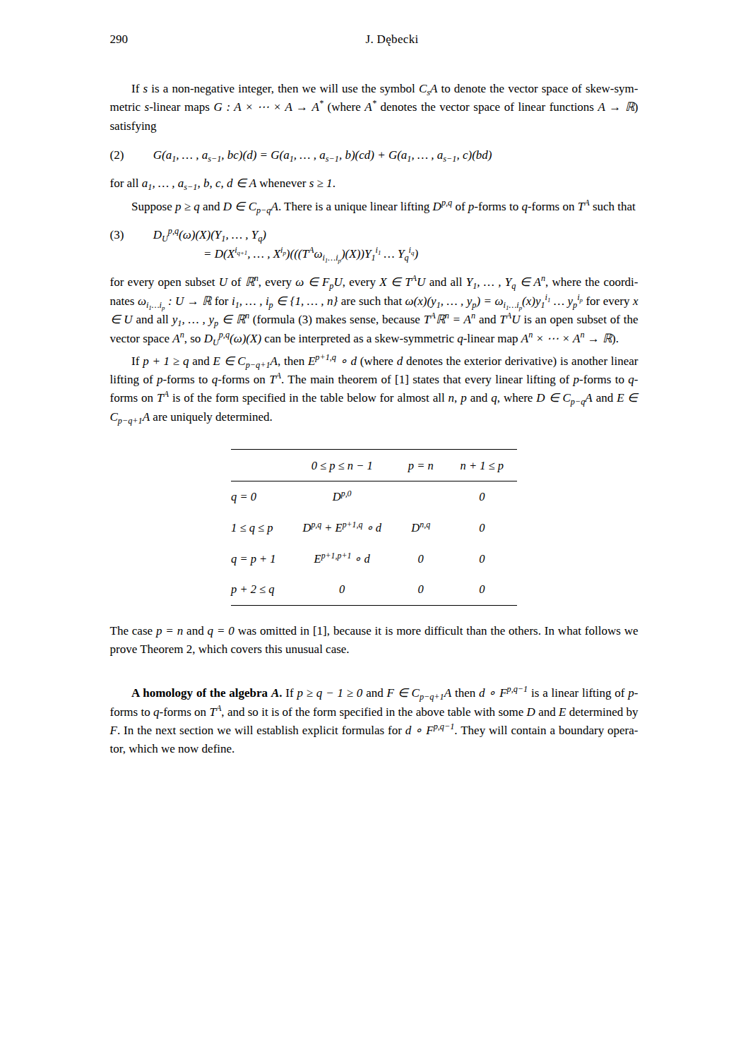290 J. Dębecki
If s is a non-negative integer, then we will use the symbol CsA to denote the vector space of skew-symmetric s-linear maps G : A × ⋯ × A → A* (where A* denotes the vector space of linear functions A → ℝ) satisfying
(2) G(a1, … , as−1, bc)(d) = G(a1, … , as−1, b)(cd) + G(a1, … , as−1, c)(bd)
for all a1, … , as−1, b, c, d ∈ A whenever s ≥ 1.
Suppose p ≥ q and D ∈ Cp−qA. There is a unique linear lifting Dp,q of p-forms to q-forms on TA such that
(3) DUp,q(ω)(X)(Y1, … , Yq) = D(Xiq+1, … , Xip)(((TAωi1…ip)(X))Y1i1 … Yqiq)
for every open subset U of ℝn, every ω ∈ FpU, every X ∈ TAU and all Y1, … , Yq ∈ An, where the coordinates ωi1…ip : U → ℝ for i1, … , ip ∈ {1, … , n} are such that ω(x)(y1, … , yp) = ωi1…ip(x)y1i1 … ypip for every x ∈ U and all y1, … , yp ∈ ℝn (formula (3) makes sense, because TAℝn = An and TAU is an open subset of the vector space An, so DUp,q(ω)(X) can be interpreted as a skew-symmetric q-linear map An × ⋯ × An → ℝ).
If p + 1 ≥ q and E ∈ Cp−q+1A, then Ep+1,q ∘ d (where d denotes the exterior derivative) is another linear lifting of p-forms to q-forms on TA. The main theorem of [1] states that every linear lifting of p-forms to q-forms on TA is of the form specified in the table below for almost all n, p and q, where D ∈ Cp−qA and E ∈ Cp−q+1A are uniquely determined.
| | 0 ≤ p ≤ n − 1 | p = n | n + 1 ≤ p |
| --- | --- | --- | --- |
| q = 0 | D p,0 | | 0 |
| 1 ≤ q ≤ p | D p,q + E p+1,q ∘ d | D n,q | 0 |
| q = p + 1 | E p+1,p+1 ∘ d | 0 | 0 |
| p + 2 ≤ q | 0 | 0 | 0 |
The case p = n and q = 0 was omitted in [1], because it is more difficult than the others. In what follows we prove Theorem 2, which covers this unusual case.
A homology of the algebra A. If p ≥ q − 1 ≥ 0 and F ∈ Cp−q+1A then d ∘ Fp,q−1 is a linear lifting of p-forms to q-forms on TA, and so it is of the form specified in the above table with some D and E determined by F. In the next section we will establish explicit formulas for d ∘ Fp,q−1. They will contain a boundary operator, which we now define.